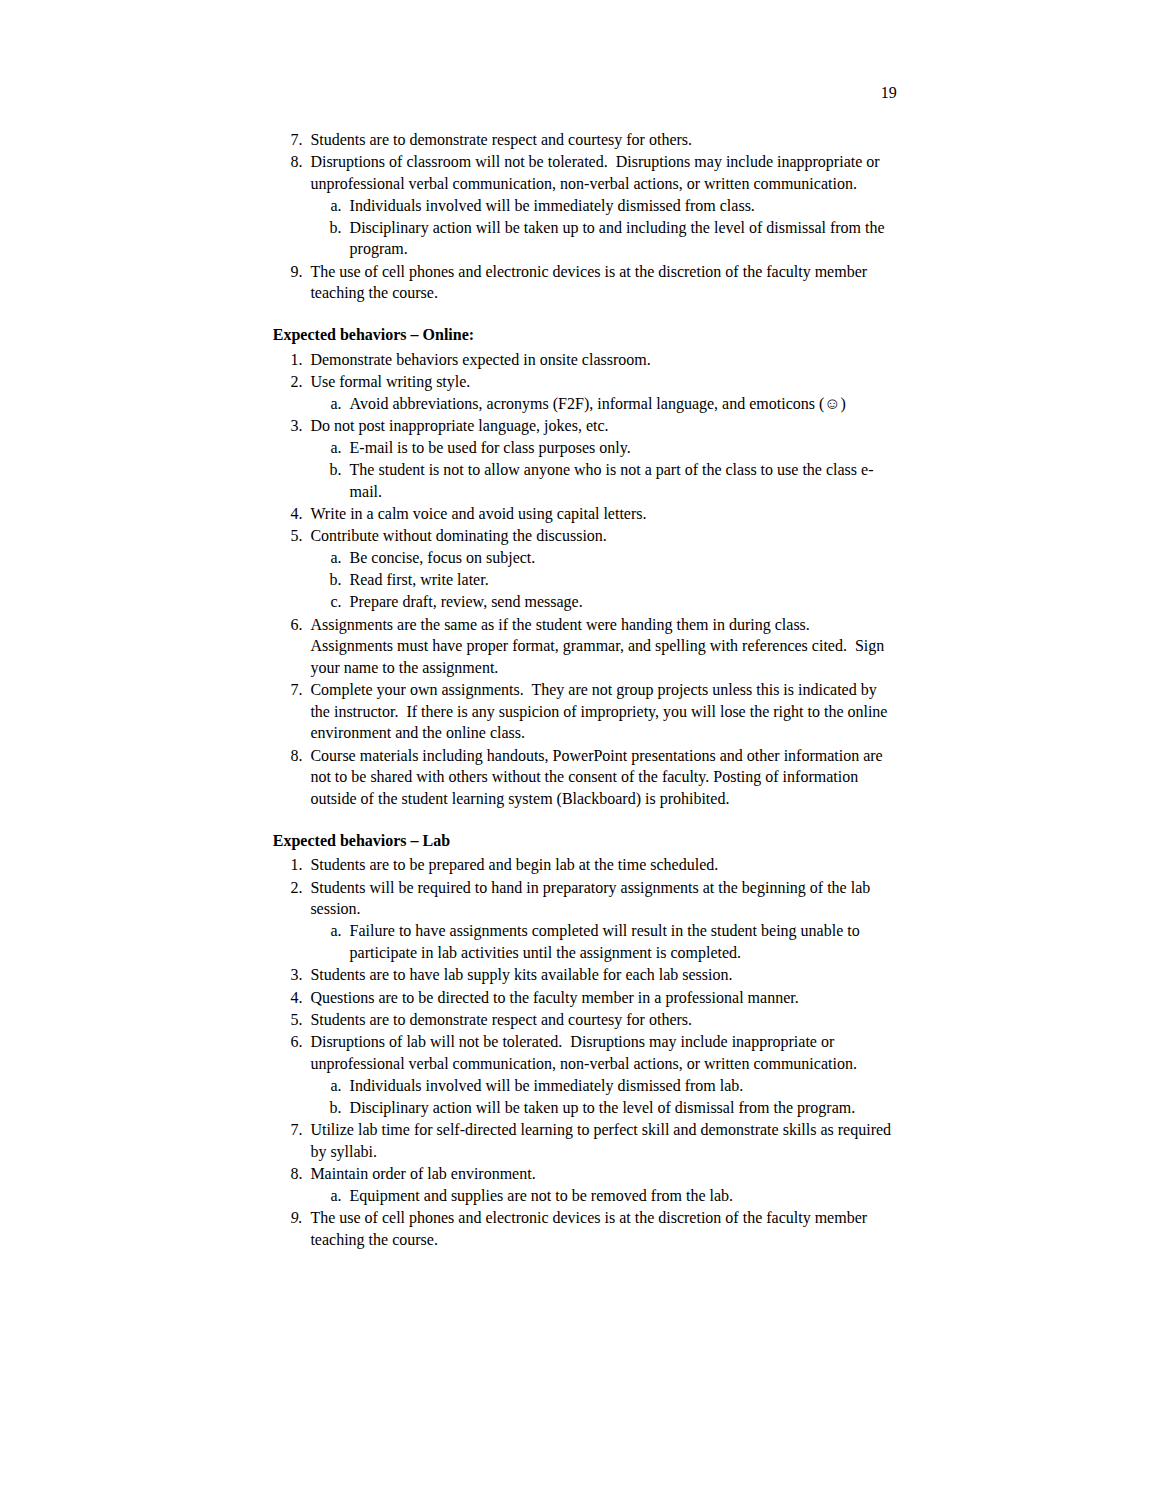19
Students are to demonstrate respect and courtesy for others.
Disruptions of classroom will not be tolerated. Disruptions may include inappropriate or unprofessional verbal communication, non-verbal actions, or written communication.
Individuals involved will be immediately dismissed from class.
Disciplinary action will be taken up to and including the level of dismissal from the program.
The use of cell phones and electronic devices is at the discretion of the faculty member teaching the course.
Expected behaviors – Online:
Demonstrate behaviors expected in onsite classroom.
Use formal writing style.
Avoid abbreviations, acronyms (F2F), informal language, and emoticons (☺)
Do not post inappropriate language, jokes, etc.
E-mail is to be used for class purposes only.
The student is not to allow anyone who is not a part of the class to use the class e-mail.
Write in a calm voice and avoid using capital letters.
Contribute without dominating the discussion.
Be concise, focus on subject.
Read first, write later.
Prepare draft, review, send message.
Assignments are the same as if the student were handing them in during class. Assignments must have proper format, grammar, and spelling with references cited. Sign your name to the assignment.
Complete your own assignments. They are not group projects unless this is indicated by the instructor. If there is any suspicion of impropriety, you will lose the right to the online environment and the online class.
Course materials including handouts, PowerPoint presentations and other information are not to be shared with others without the consent of the faculty. Posting of information outside of the student learning system (Blackboard) is prohibited.
Expected behaviors – Lab
Students are to be prepared and begin lab at the time scheduled.
Students will be required to hand in preparatory assignments at the beginning of the lab session.
Failure to have assignments completed will result in the student being unable to participate in lab activities until the assignment is completed.
Students are to have lab supply kits available for each lab session.
Questions are to be directed to the faculty member in a professional manner.
Students are to demonstrate respect and courtesy for others.
Disruptions of lab will not be tolerated. Disruptions may include inappropriate or unprofessional verbal communication, non-verbal actions, or written communication.
Individuals involved will be immediately dismissed from lab.
Disciplinary action will be taken up to the level of dismissal from the program.
Utilize lab time for self-directed learning to perfect skill and demonstrate skills as required by syllabi.
Maintain order of lab environment.
Equipment and supplies are not to be removed from the lab.
The use of cell phones and electronic devices is at the discretion of the faculty member teaching the course.